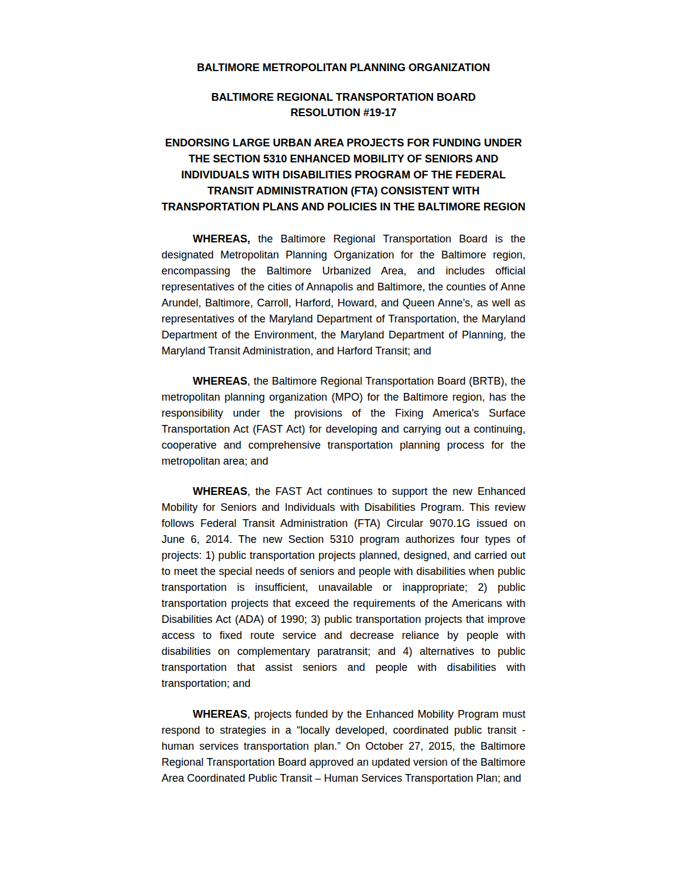BALTIMORE METROPOLITAN PLANNING ORGANIZATION
BALTIMORE REGIONAL TRANSPORTATION BOARD
RESOLUTION #19-17
ENDORSING LARGE URBAN AREA PROJECTS FOR FUNDING UNDER THE SECTION 5310 ENHANCED MOBILITY OF SENIORS AND INDIVIDUALS WITH DISABILITIES PROGRAM OF THE FEDERAL TRANSIT ADMINISTRATION (FTA) CONSISTENT WITH TRANSPORTATION PLANS AND POLICIES IN THE BALTIMORE REGION
WHEREAS, the Baltimore Regional Transportation Board is the designated Metropolitan Planning Organization for the Baltimore region, encompassing the Baltimore Urbanized Area, and includes official representatives of the cities of Annapolis and Baltimore, the counties of Anne Arundel, Baltimore, Carroll, Harford, Howard, and Queen Anne’s, as well as representatives of the Maryland Department of Transportation, the Maryland Department of the Environment, the Maryland Department of Planning, the Maryland Transit Administration, and Harford Transit; and
WHEREAS, the Baltimore Regional Transportation Board (BRTB), the metropolitan planning organization (MPO) for the Baltimore region, has the responsibility under the provisions of the Fixing America's Surface Transportation Act (FAST Act) for developing and carrying out a continuing, cooperative and comprehensive transportation planning process for the metropolitan area; and
WHEREAS, the FAST Act continues to support the new Enhanced Mobility for Seniors and Individuals with Disabilities Program. This review follows Federal Transit Administration (FTA) Circular 9070.1G issued on June 6, 2014. The new Section 5310 program authorizes four types of projects: 1) public transportation projects planned, designed, and carried out to meet the special needs of seniors and people with disabilities when public transportation is insufficient, unavailable or inappropriate; 2) public transportation projects that exceed the requirements of the Americans with Disabilities Act (ADA) of 1990; 3) public transportation projects that improve access to fixed route service and decrease reliance by people with disabilities on complementary paratransit; and 4) alternatives to public transportation that assist seniors and people with disabilities with transportation; and
WHEREAS, projects funded by the Enhanced Mobility Program must respond to strategies in a “locally developed, coordinated public transit - human services transportation plan.” On October 27, 2015, the Baltimore Regional Transportation Board approved an updated version of the Baltimore Area Coordinated Public Transit – Human Services Transportation Plan; and